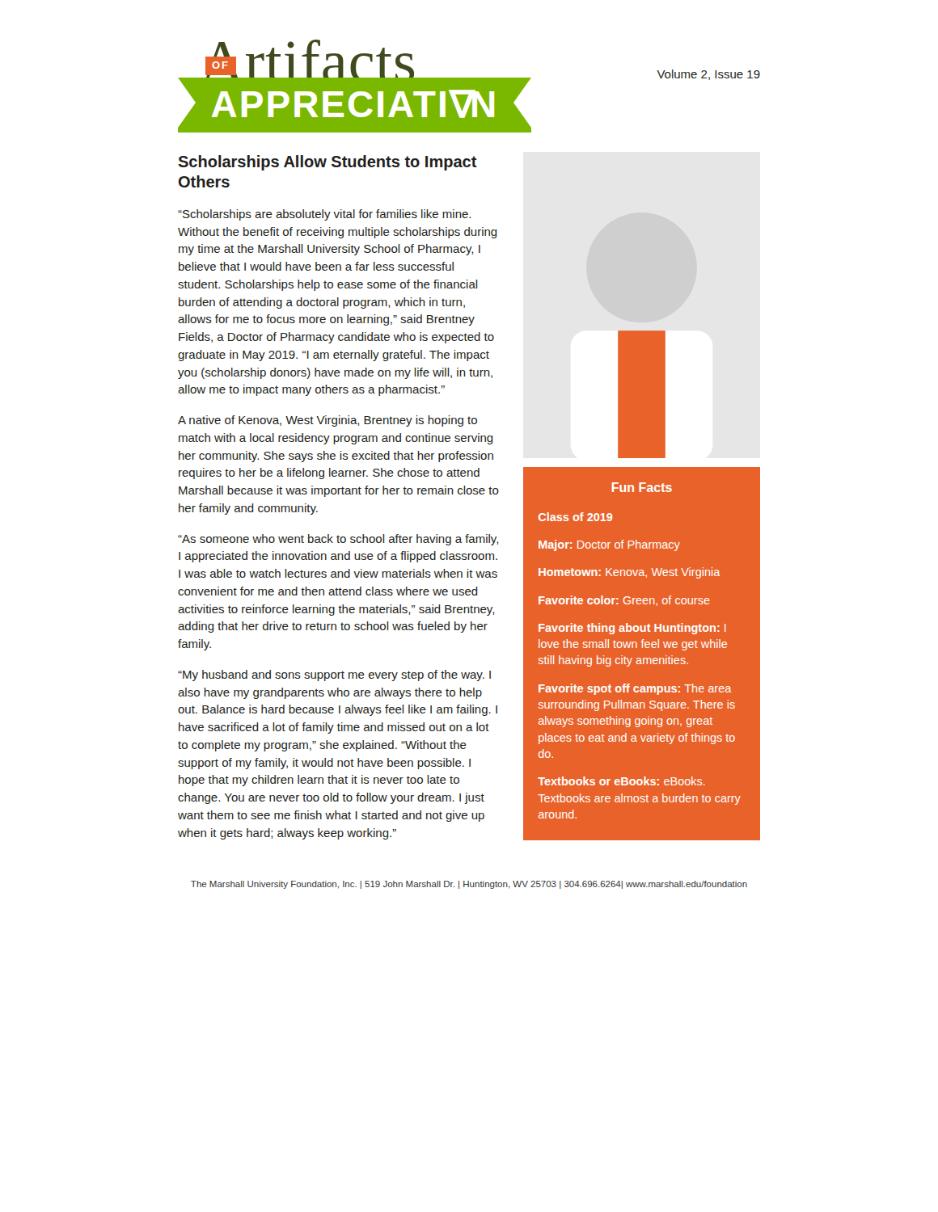Volume 2, Issue 19
Artifacts
OF APPRECIATI∇N
Scholarships Allow Students to Impact Others
“Scholarships are absolutely vital for families like mine. Without the benefit of receiving multiple scholarships during my time at the Marshall University School of Pharmacy, I believe that I would have been a far less successful student. Scholarships help to ease some of the financial burden of attending a doctoral program, which in turn, allows for me to focus more on learning,” said Brentney Fields, a Doctor of Pharmacy candidate who is expected to graduate in May 2019. “I am eternally grateful. The impact you (scholarship donors) have made on my life will, in turn, allow me to impact many others as a pharmacist.”
A native of Kenova, West Virginia, Brentney is hoping to match with a local residency program and continue serving her community. She says she is excited that her profession requires to her be a lifelong learner. She chose to attend Marshall because it was important for her to remain close to her family and community.
“As someone who went back to school after having a family, I appreciated the innovation and use of a flipped classroom. I was able to watch lectures and view materials when it was convenient for me and then attend class where we used activities to reinforce learning the materials,” said Brentney, adding that her drive to return to school was fueled by her family.
“My husband and sons support me every step of the way. I also have my grandparents who are always there to help out. Balance is hard because I always feel like I am failing. I have sacrificed a lot of family time and missed out on a lot to complete my program,” she explained. “Without the support of my family, it would not have been possible. I hope that my children learn that it is never too late to change. You are never too old to follow your dream. I just want them to see me finish what I started and not give up when it gets hard; always keep working.”
Fun Facts
Class of 2019
Major: Doctor of Pharmacy
Hometown: Kenova, West Virginia
Favorite color: Green, of course
Favorite thing about Huntington: I love the small town feel we get while still having big city amenities.
Favorite spot off campus: The area surrounding Pullman Square. There is always something going on, great places to eat and a variety of things to do.
Textbooks or eBooks: eBooks. Textbooks are almost a burden to carry around.
The Marshall University Foundation, Inc. | 519 John Marshall Dr. | Huntington, WV 25703 | 304.696.6264| www.marshall.edu/foundation